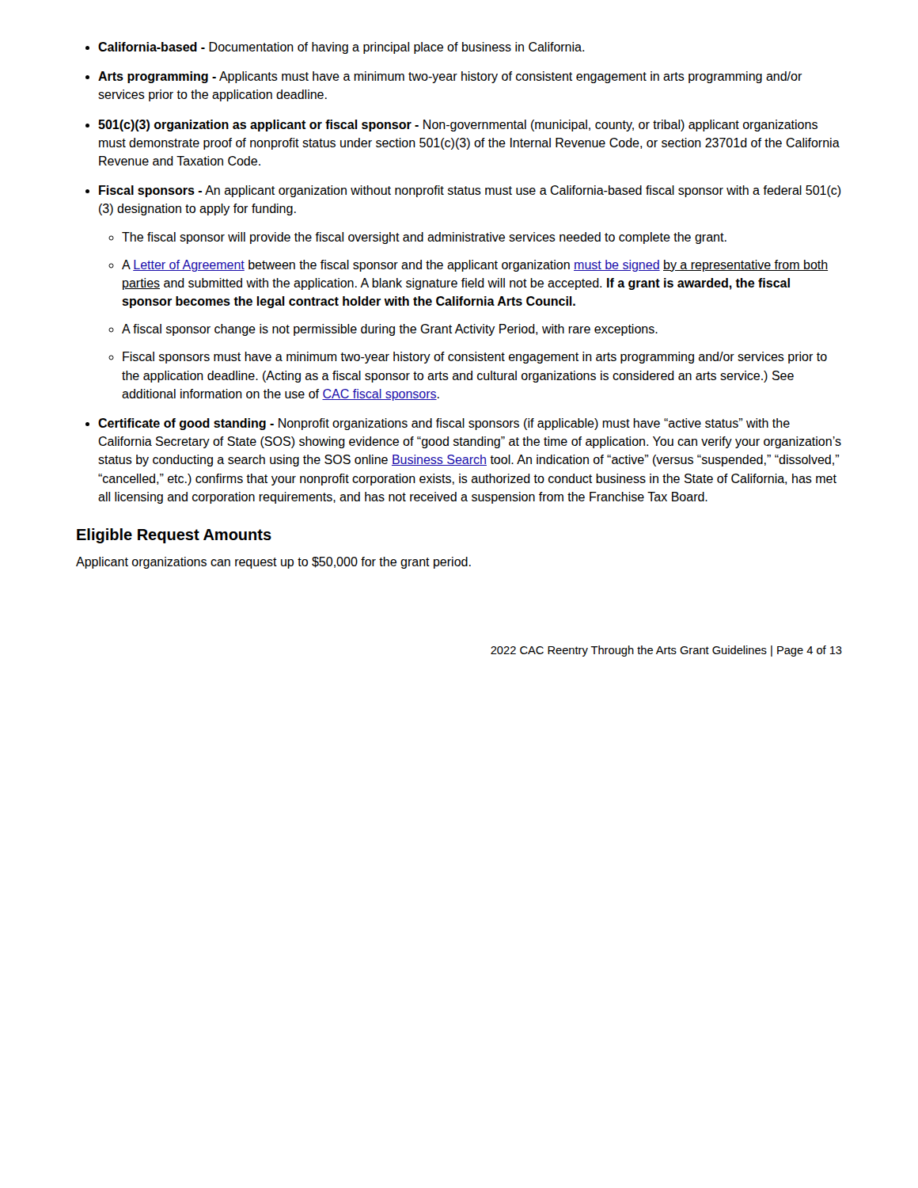California-based - Documentation of having a principal place of business in California.
Arts programming - Applicants must have a minimum two-year history of consistent engagement in arts programming and/or services prior to the application deadline.
501(c)(3) organization as applicant or fiscal sponsor - Non-governmental (municipal, county, or tribal) applicant organizations must demonstrate proof of nonprofit status under section 501(c)(3) of the Internal Revenue Code, or section 23701d of the California Revenue and Taxation Code.
Fiscal sponsors - An applicant organization without nonprofit status must use a California-based fiscal sponsor with a federal 501(c)(3) designation to apply for funding.
The fiscal sponsor will provide the fiscal oversight and administrative services needed to complete the grant.
A Letter of Agreement between the fiscal sponsor and the applicant organization must be signed by a representative from both parties and submitted with the application. A blank signature field will not be accepted. If a grant is awarded, the fiscal sponsor becomes the legal contract holder with the California Arts Council.
A fiscal sponsor change is not permissible during the Grant Activity Period, with rare exceptions.
Fiscal sponsors must have a minimum two-year history of consistent engagement in arts programming and/or services prior to the application deadline. (Acting as a fiscal sponsor to arts and cultural organizations is considered an arts service.) See additional information on the use of CAC fiscal sponsors.
Certificate of good standing - Nonprofit organizations and fiscal sponsors (if applicable) must have “active status” with the California Secretary of State (SOS) showing evidence of “good standing” at the time of application. You can verify your organization’s status by conducting a search using the SOS online Business Search tool. An indication of “active” (versus “suspended,” “dissolved,” “cancelled,” etc.) confirms that your nonprofit corporation exists, is authorized to conduct business in the State of California, has met all licensing and corporation requirements, and has not received a suspension from the Franchise Tax Board.
Eligible Request Amounts
Applicant organizations can request up to $50,000 for the grant period.
2022 CAC Reentry Through the Arts Grant Guidelines | Page 4 of 13